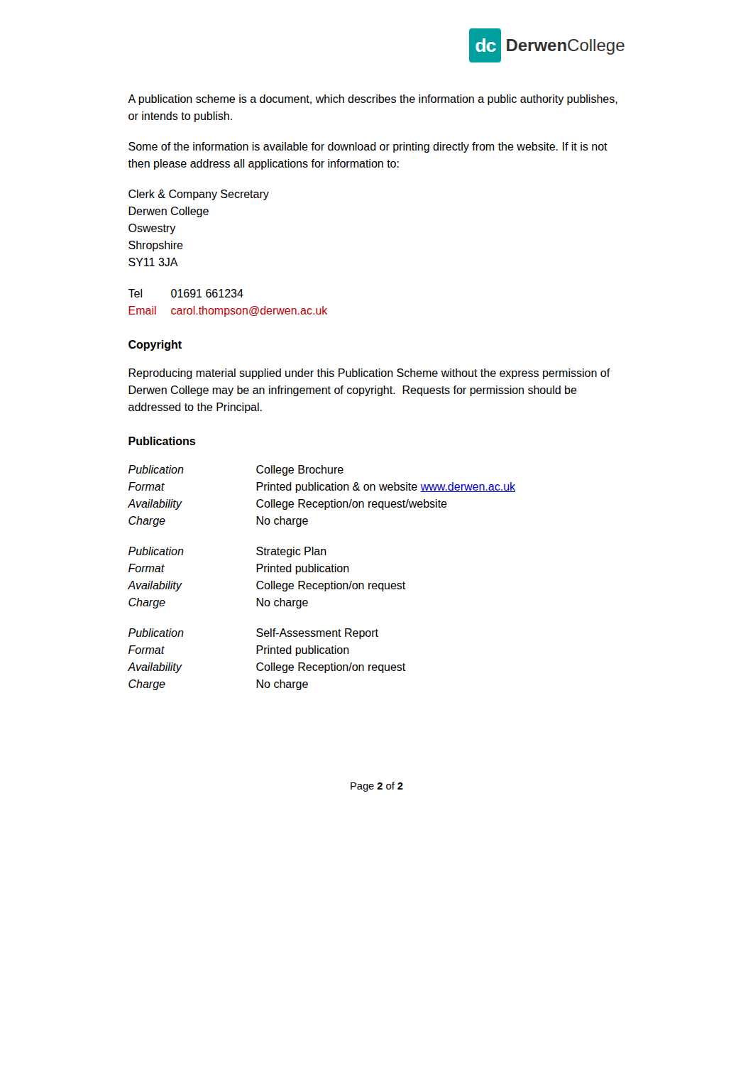dc Derwen College
A publication scheme is a document, which describes the information a public authority publishes, or intends to publish.
Some of the information is available for download or printing directly from the website. If it is not then please address all applications for information to:
Clerk & Company Secretary
Derwen College
Oswestry
Shropshire
SY11 3JA
Tel01691 661234
Email carol.thompson@derwen.ac.uk
Copyright
Reproducing material supplied under this Publication Scheme without the express permission of Derwen College may be an infringement of copyright. Requests for permission should be addressed to the Principal.
Publications
| Publication | College Brochure |
| Format | Printed publication & on website www.derwen.ac.uk |
| Availability | College Reception/on request/website |
| Charge | No charge |
| Publication | Strategic Plan |
| Format | Printed publication |
| Availability | College Reception/on request |
| Charge | No charge |
| Publication | Self-Assessment Report |
| Format | Printed publication |
| Availability | College Reception/on request |
| Charge | No charge |
Page 2 of 2